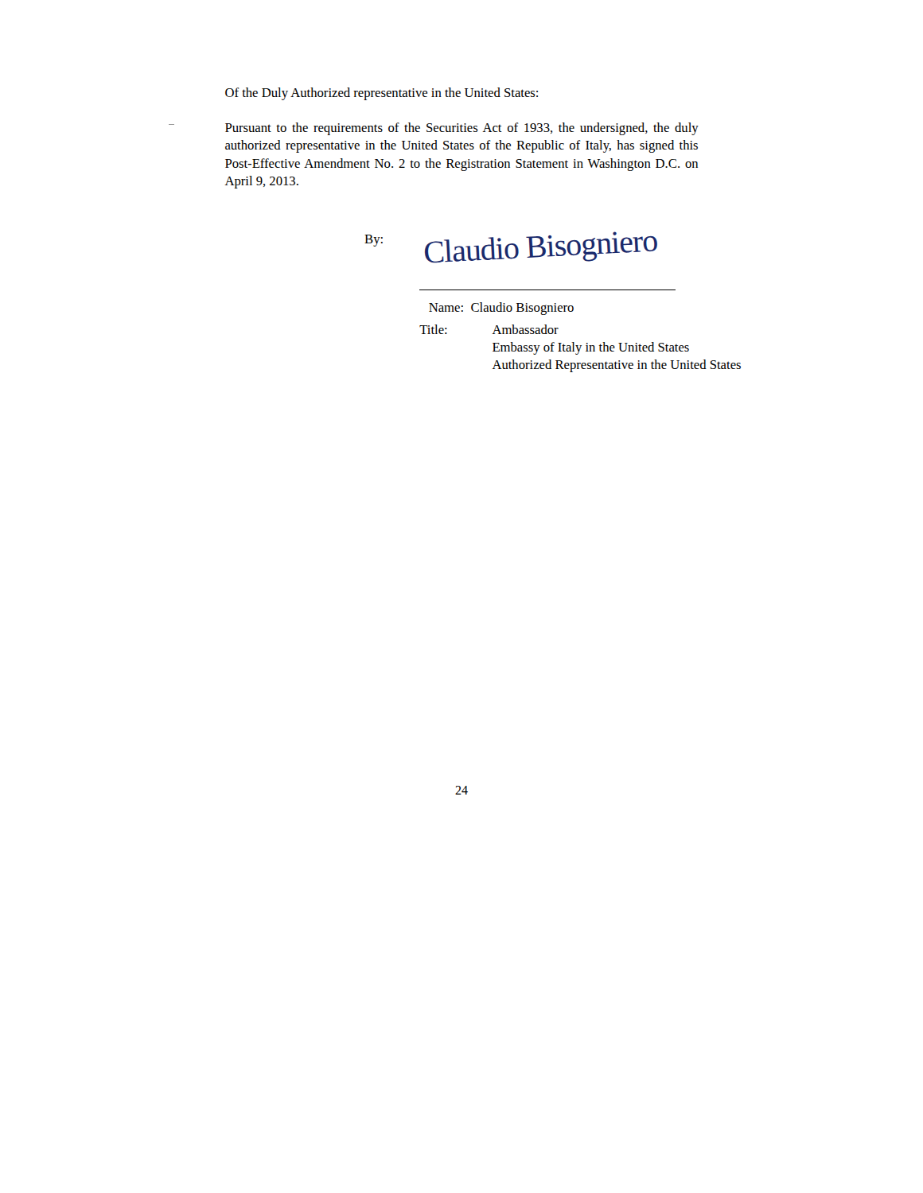Of the Duly Authorized representative in the United States:
Pursuant to the requirements of the Securities Act of 1933, the undersigned, the duly authorized representative in the United States of the Republic of Italy, has signed this Post-Effective Amendment No. 2 to the Registration Statement in Washington D.C. on April 9, 2013.
By:
Claudio Bisogniero
Name: Claudio Bisogniero
Title: Ambassador Embassy of Italy in the United States Authorized Representative in the United States
24